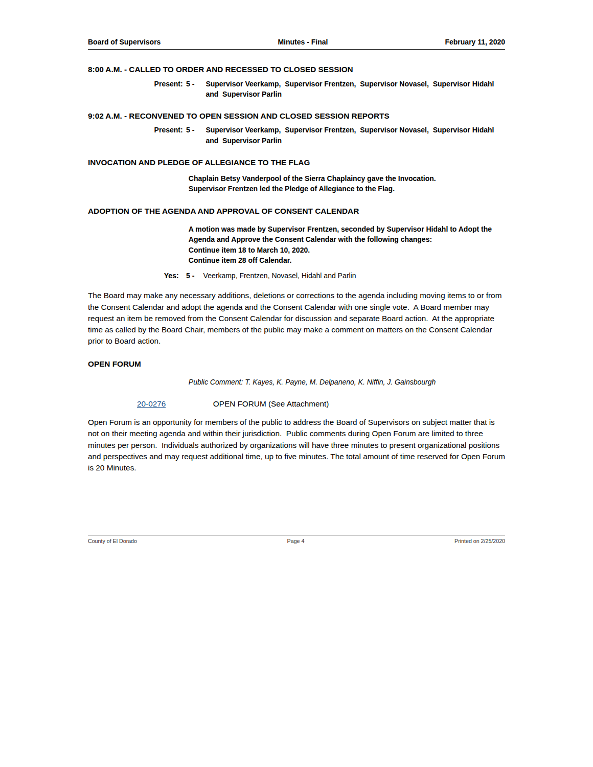Board of Supervisors
Minutes - Final
February 11, 2020
8:00 A.M. - CALLED TO ORDER AND RECESSED TO CLOSED SESSION
Present: 5 - Supervisor Veerkamp, Supervisor Frentzen, Supervisor Novasel, Supervisor Hidahl and Supervisor Parlin
9:02 A.M. - RECONVENED TO OPEN SESSION AND CLOSED SESSION REPORTS
Present: 5 - Supervisor Veerkamp, Supervisor Frentzen, Supervisor Novasel, Supervisor Hidahl and Supervisor Parlin
INVOCATION AND PLEDGE OF ALLEGIANCE TO THE FLAG
Chaplain Betsy Vanderpool of the Sierra Chaplaincy gave the Invocation.
Supervisor Frentzen led the Pledge of Allegiance to the Flag.
ADOPTION OF THE AGENDA AND APPROVAL OF CONSENT CALENDAR
A motion was made by Supervisor Frentzen, seconded by Supervisor Hidahl to Adopt the Agenda and Approve the Consent Calendar with the following changes:
Continue item 18 to March 10, 2020.
Continue item 28 off Calendar.
Yes: 5 - Veerkamp, Frentzen, Novasel, Hidahl and Parlin
The Board may make any necessary additions, deletions or corrections to the agenda including moving items to or from the Consent Calendar and adopt the agenda and the Consent Calendar with one single vote. A Board member may request an item be removed from the Consent Calendar for discussion and separate Board action. At the appropriate time as called by the Board Chair, members of the public may make a comment on matters on the Consent Calendar prior to Board action.
OPEN FORUM
Public Comment: T. Kayes, K. Payne, M. Delpaneno, K. Niffin, J. Gainsbourgh
20-0276
OPEN FORUM (See Attachment)
Open Forum is an opportunity for members of the public to address the Board of Supervisors on subject matter that is not on their meeting agenda and within their jurisdiction. Public comments during Open Forum are limited to three minutes per person. Individuals authorized by organizations will have three minutes to present organizational positions and perspectives and may request additional time, up to five minutes. The total amount of time reserved for Open Forum is 20 Minutes.
County of El Dorado
Page 4
Printed on 2/25/2020